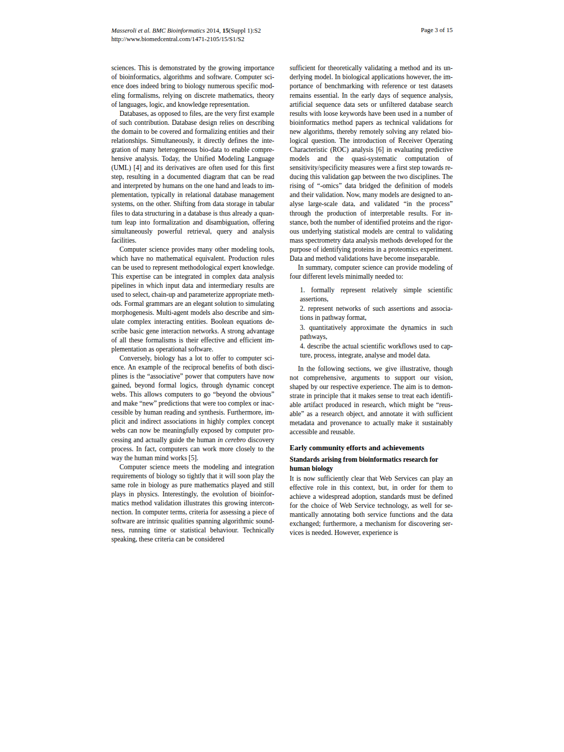Masseroli et al. BMC Bioinformatics 2014, 15(Suppl 1):S2
http://www.biomedcentral.com/1471-2105/15/S1/S2
Page 3 of 15
sciences. This is demonstrated by the growing importance of bioinformatics, algorithms and software. Computer science does indeed bring to biology numerous specific modeling formalisms, relying on discrete mathematics, theory of languages, logic, and knowledge representation.
Databases, as opposed to files, are the very first example of such contribution. Database design relies on describing the domain to be covered and formalizing entities and their relationships. Simultaneously, it directly defines the integration of many heterogeneous bio-data to enable comprehensive analysis. Today, the Unified Modeling Language (UML) [4] and its derivatives are often used for this first step, resulting in a documented diagram that can be read and interpreted by humans on the one hand and leads to implementation, typically in relational database management systems, on the other. Shifting from data storage in tabular files to data structuring in a database is thus already a quantum leap into formalization and disambiguation, offering simultaneously powerful retrieval, query and analysis facilities.
Computer science provides many other modeling tools, which have no mathematical equivalent. Production rules can be used to represent methodological expert knowledge. This expertise can be integrated in complex data analysis pipelines in which input data and intermediary results are used to select, chain-up and parameterize appropriate methods. Formal grammars are an elegant solution to simulating morphogenesis. Multi-agent models also describe and simulate complex interacting entities. Boolean equations describe basic gene interaction networks. A strong advantage of all these formalisms is their effective and efficient implementation as operational software.
Conversely, biology has a lot to offer to computer science. An example of the reciprocal benefits of both disciplines is the “associative” power that computers have now gained, beyond formal logics, through dynamic concept webs. This allows computers to go “beyond the obvious” and make “new” predictions that were too complex or inaccessible by human reading and synthesis. Furthermore, implicit and indirect associations in highly complex concept webs can now be meaningfully exposed by computer processing and actually guide the human in cerebro discovery process. In fact, computers can work more closely to the way the human mind works [5].
Computer science meets the modeling and integration requirements of biology so tightly that it will soon play the same role in biology as pure mathematics played and still plays in physics. Interestingly, the evolution of bioinformatics method validation illustrates this growing interconnection. In computer terms, criteria for assessing a piece of software are intrinsic qualities spanning algorithmic soundness, running time or statistical behaviour. Technically speaking, these criteria can be considered
sufficient for theoretically validating a method and its underlying model. In biological applications however, the importance of benchmarking with reference or test datasets remains essential. In the early days of sequence analysis, artificial sequence data sets or unfiltered database search results with loose keywords have been used in a number of bioinformatics method papers as technical validations for new algorithms, thereby remotely solving any related biological question. The introduction of Receiver Operating Characteristic (ROC) analysis [6] in evaluating predictive models and the quasi-systematic computation of sensitivity/specificity measures were a first step towards reducing this validation gap between the two disciplines. The rising of “-omics” data bridged the definition of models and their validation. Now, many models are designed to analyse large-scale data, and validated “in the process” through the production of interpretable results. For instance, both the number of identified proteins and the rigorous underlying statistical models are central to validating mass spectrometry data analysis methods developed for the purpose of identifying proteins in a proteomics experiment. Data and method validations have become inseparable.
In summary, computer science can provide modeling of four different levels minimally needed to:
1. formally represent relatively simple scientific assertions,
2. represent networks of such assertions and associations in pathway format,
3. quantitatively approximate the dynamics in such pathways,
4. describe the actual scientific workflows used to capture, process, integrate, analyse and model data.
In the following sections, we give illustrative, though not comprehensive, arguments to support our vision, shaped by our respective experience. The aim is to demonstrate in principle that it makes sense to treat each identifiable artifact produced in research, which might be “reusable” as a research object, and annotate it with sufficient metadata and provenance to actually make it sustainably accessible and reusable.
Early community efforts and achievements
Standards arising from bioinformatics research for human biology
It is now sufficiently clear that Web Services can play an effective role in this context, but, in order for them to achieve a widespread adoption, standards must be defined for the choice of Web Service technology, as well for semantically annotating both service functions and the data exchanged; furthermore, a mechanism for discovering services is needed. However, experience is